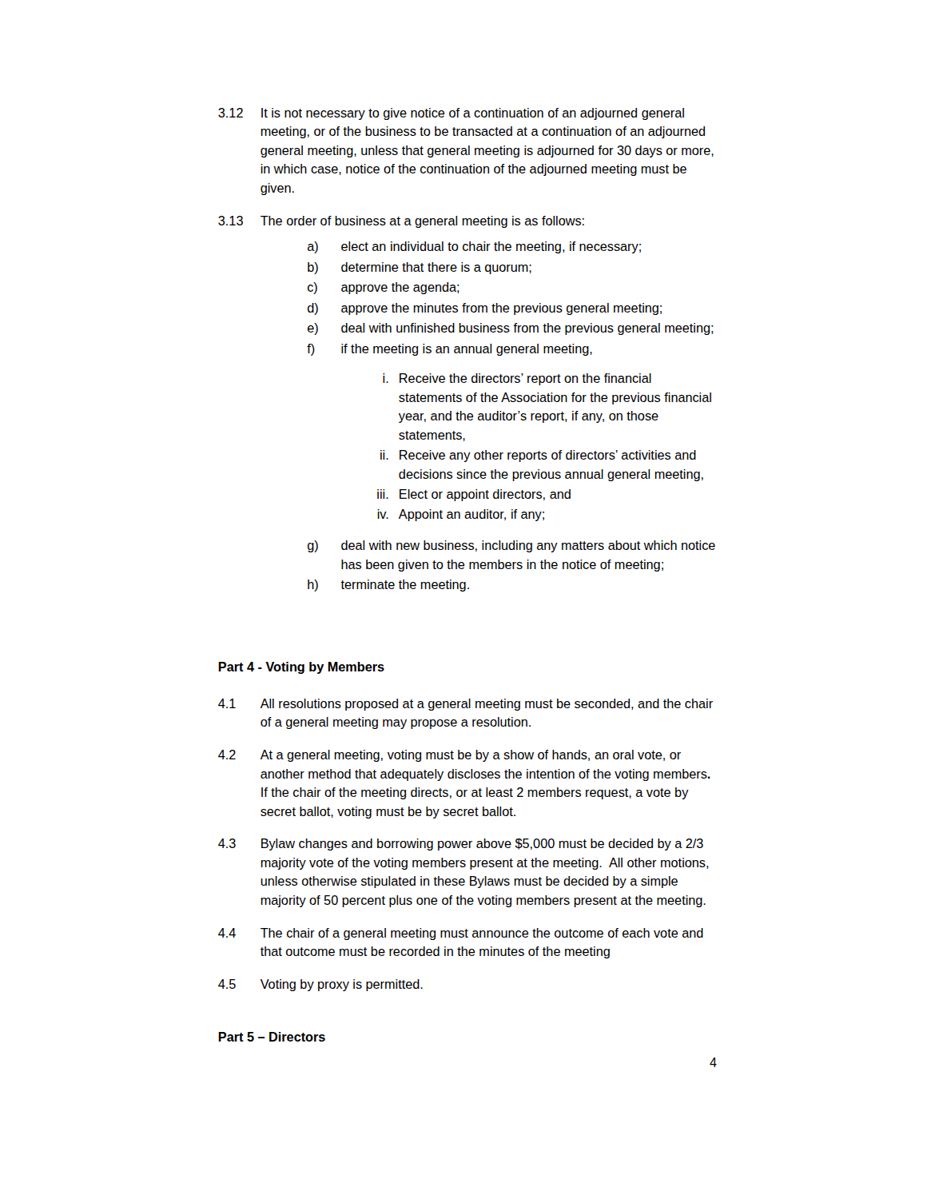3.12
It is not necessary to give notice of a continuation of an adjourned general meeting, or of the business to be transacted at a continuation of an adjourned general meeting, unless that general meeting is adjourned for 30 days or more, in which case, notice of the continuation of the adjourned meeting must be given.
3.13
The order of business at a general meeting is as follows:
a) elect an individual to chair the meeting, if necessary;
b) determine that there is a quorum;
c) approve the agenda;
d) approve the minutes from the previous general meeting;
e) deal with unfinished business from the previous general meeting;
f) if the meeting is an annual general meeting,
i. Receive the directors’ report on the financial statements of the Association for the previous financial year, and the auditor’s report, if any, on those statements,
ii. Receive any other reports of directors’ activities and decisions since the previous annual general meeting,
iii. Elect or appoint directors, and
iv. Appoint an auditor, if any;
g) deal with new business, including any matters about which notice has been given to the members in the notice of meeting;
h) terminate the meeting.
Part 4 - Voting by Members
4.1
All resolutions proposed at a general meeting must be seconded, and the chair of a general meeting may propose a resolution.
4.2
At a general meeting, voting must be by a show of hands, an oral vote, or another method that adequately discloses the intention of the voting members. If the chair of the meeting directs, or at least 2 members request, a vote by secret ballot, voting must be by secret ballot.
4.3
Bylaw changes and borrowing power above $5,000 must be decided by a 2/3 majority vote of the voting members present at the meeting. All other motions, unless otherwise stipulated in these Bylaws must be decided by a simple majority of 50 percent plus one of the voting members present at the meeting.
4.4
The chair of a general meeting must announce the outcome of each vote and that outcome must be recorded in the minutes of the meeting
4.5
Voting by proxy is permitted.
Part 5 – Directors
4